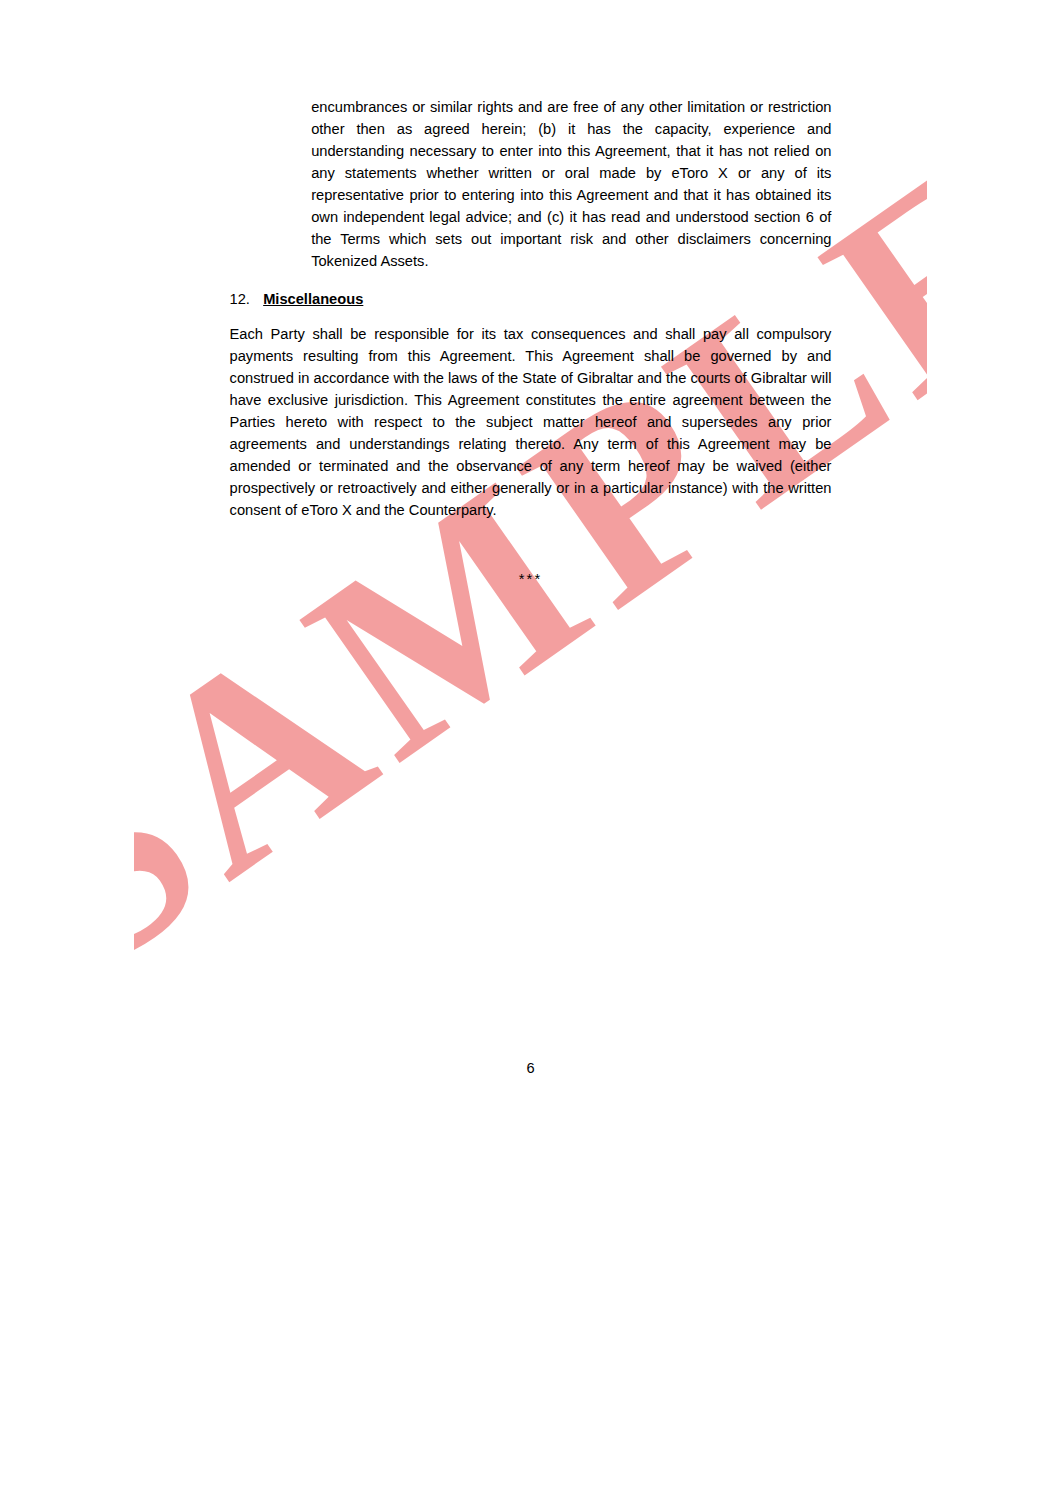SAMPLE
encumbrances or similar rights and are free of any other limitation or restriction other then as agreed herein; (b) it has the capacity, experience and understanding necessary to enter into this Agreement, that it has not relied on any statements whether written or oral made by eToro X or any of its representative prior to entering into this Agreement and that it has obtained its own independent legal advice; and (c) it has read and understood section 6 of the Terms which sets out important risk and other disclaimers concerning Tokenized Assets.
12. Miscellaneous
Each Party shall be responsible for its tax consequences and shall pay all compulsory payments resulting from this Agreement. This Agreement shall be governed by and construed in accordance with the laws of the State of Gibraltar and the courts of Gibraltar will have exclusive jurisdiction. This Agreement constitutes the entire agreement between the Parties hereto with respect to the subject matter hereof and supersedes any prior agreements and understandings relating thereto. Any term of this Agreement may be amended or terminated and the observance of any term hereof may be waived (either prospectively or retroactively and either generally or in a particular instance) with the written consent of eToro X and the Counterparty.
***
6